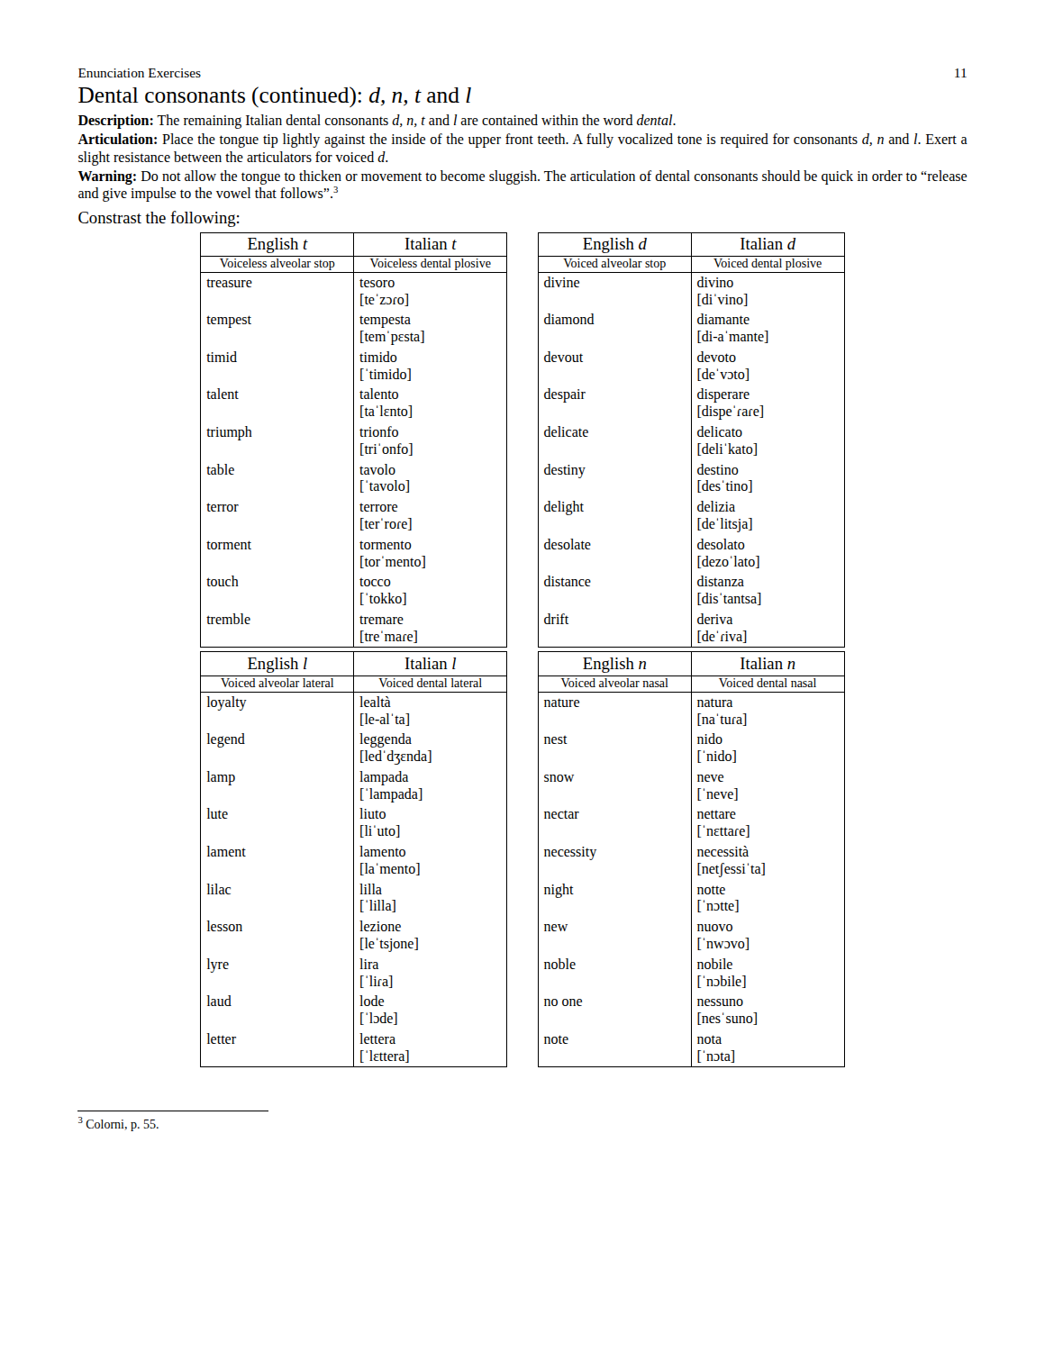Enunciation Exercises 11
Dental consonants (continued): d, n, t and l
Description: The remaining Italian dental consonants d, n, t and l are contained within the word dental.
Articulation: Place the tongue tip lightly against the inside of the upper front teeth. A fully vocalized tone is required for consonants d, n and l. Exert a slight resistance between the articulators for voiced d.
Warning: Do not allow the tongue to thicken or movement to become sluggish. The articulation of dental consonants should be quick in order to “release and give impulse to the vowel that follows”.3
Constrast the following:
| English t | Italian t |
| --- | --- |
| Voiceless alveolar stop | Voiceless dental plosive |
| treasure | tesoro |
| | [teˈzɔɾo] |
| tempest | tempesta |
| | [temˈpɛsta] |
| timid | timido |
| | [ˈtimido] |
| talent | talento |
| | [taˈlɛnto] |
| triumph | trionfo |
| | [triˈonfo] |
| table | tavolo |
| | [ˈtavolo] |
| terror | terrore |
| | [terˈroɾe] |
| torment | tormento |
| | [torˈmento] |
| touch | tocco |
| | [ˈtokko] |
| tremble | tremare |
| | [treˈmaɾe] |
| English d | Italian d |
| --- | --- |
| Voiced alveolar stop | Voiced dental plosive |
| divine | divino |
| | [diˈvino] |
| diamond | diamante |
| | [di-aˈmante] |
| devout | devoto |
| | [deˈvɔto] |
| despair | disperare |
| | [dispeˈɾaɾe] |
| delicate | delicato |
| | [deliˈkato] |
| destiny | destino |
| | [desˈtino] |
| delight | delizia |
| | [deˈlitsja] |
| desolate | desolato |
| | [dezoˈlato] |
| distance | distanza |
| | [disˈtantsa] |
| drift | deriva |
| | [deˈɾiva] |
| English l | Italian l |
| --- | --- |
| Voiced alveolar lateral | Voiced dental lateral |
| loyalty | lealtà |
| | [le-alˈta] |
| legend | leggenda |
| | [ledˈdʒɛnda] |
| lamp | lampada |
| | [ˈlampada] |
| lute | liuto |
| | [liˈuto] |
| lament | lamento |
| | [laˈmento] |
| lilac | lilla |
| | [ˈlilla] |
| lesson | lezione |
| | [leˈtsjone] |
| lyre | lira |
| | [ˈliɾa] |
| laud | lode |
| | [ˈlɔde] |
| letter | lettera |
| | [ˈlɛttera] |
| English n | Italian n |
| --- | --- |
| Voiced alveolar nasal | Voiced dental nasal |
| nature | natura |
| | [naˈtuɾa] |
| nest | nido |
| | [ˈnido] |
| snow | neve |
| | [ˈneve] |
| nectar | nettare |
| | [ˈnɛttaɾe] |
| necessity | necessità |
| | [netʃessiˈta] |
| night | notte |
| | [ˈnɔtte] |
| new | nuovo |
| | [ˈnwɔvo] |
| noble | nobile |
| | [ˈnɔbile] |
| no one | nessuno |
| | [nesˈsuno] |
| note | nota |
| | [ˈnɔta] |
3 Colorni, p. 55.